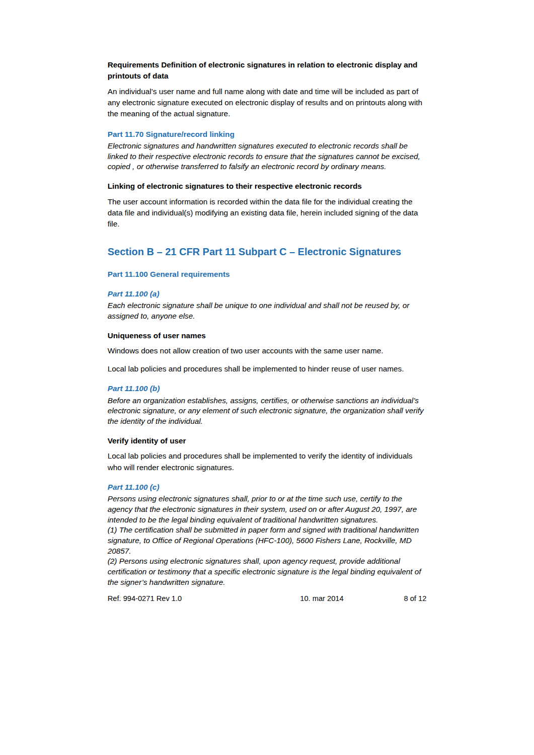Requirements Definition of electronic signatures in relation to electronic display and printouts of data
An individual’s user name and full name along with date and time will be included as part of any electronic signature executed on electronic display of results and on printouts along with the meaning of the actual signature.
Part 11.70 Signature/record linking
Electronic signatures and handwritten signatures executed to electronic records shall be linked to their respective electronic records to ensure that the signatures cannot be excised, copied , or otherwise transferred to falsify an electronic record by ordinary means.
Linking of electronic signatures to their respective electronic records
The user account information is recorded within the data file for the individual creating the data file and individual(s) modifying an existing data file, herein included signing of the data file.
Section B – 21 CFR Part 11 Subpart C – Electronic Signatures
Part 11.100 General requirements
Part 11.100 (a)
Each electronic signature shall be unique to one individual and shall not be reused by, or assigned to, anyone else.
Uniqueness of user names
Windows does not allow creation of two user accounts with the same user name.
Local lab policies and procedures shall be implemented to hinder reuse of user names.
Part 11.100 (b)
Before an organization establishes, assigns, certifies, or otherwise sanctions an individual’s electronic signature, or any element of such electronic signature, the organization shall verify the identity of the individual.
Verify identity of user
Local lab policies and procedures shall be implemented to verify the identity of individuals who will render electronic signatures.
Part 11.100 (c)
Persons using electronic signatures shall, prior to or at the time such use, certify to the agency that the electronic signatures in their system, used on or after August 20, 1997, are intended to be the legal binding equivalent of traditional handwritten signatures.
(1) The certification shall be submitted in paper form and signed with traditional handwritten signature, to Office of Regional Operations (HFC-100), 5600 Fishers Lane, Rockville, MD 20857.
(2) Persons using electronic signatures shall, upon agency request, provide additional certification or testimony that a specific electronic signature is the legal binding equivalent of the signer’s handwritten signature.
Ref. 994-0271 Rev 1.0 10. mar 2014 8 of 12